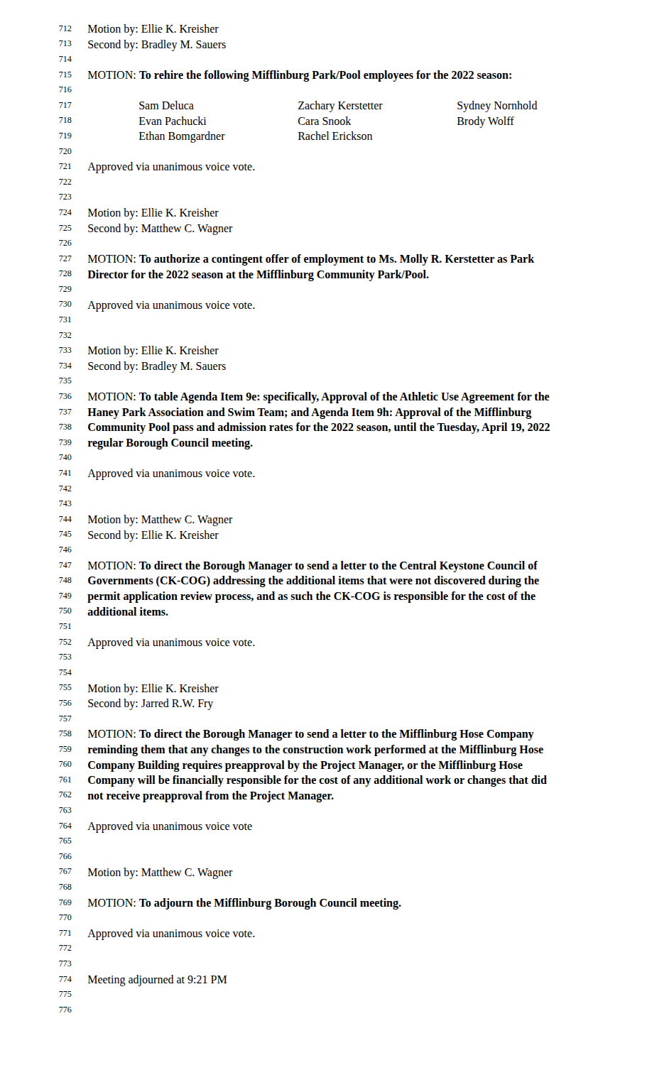Motion by: Ellie K. Kreisher
Second by: Bradley M. Sauers
MOTION: To rehire the following Mifflinburg Park/Pool employees for the 2022 season:
Sam Deluca Zachary Kerstetter Sydney Nornhold
Evan Pachucki Cara Snook Brody Wolff
Ethan Bomgardner Rachel Erickson
Approved via unanimous voice vote.
Motion by: Ellie K. Kreisher
Second by: Matthew C. Wagner
MOTION: To authorize a contingent offer of employment to Ms. Molly R. Kerstetter as Park
Director for the 2022 season at the Mifflinburg Community Park/Pool.
Approved via unanimous voice vote.
Motion by: Ellie K. Kreisher
Second by: Bradley M. Sauers
MOTION: To table Agenda Item 9e: specifically, Approval of the Athletic Use Agreement for the
Haney Park Association and Swim Team; and Agenda Item 9h: Approval of the Mifflinburg
Community Pool pass and admission rates for the 2022 season, until the Tuesday, April 19, 2022
regular Borough Council meeting.
Approved via unanimous voice vote.
Motion by: Matthew C. Wagner
Second by: Ellie K. Kreisher
MOTION: To direct the Borough Manager to send a letter to the Central Keystone Council of
Governments (CK-COG) addressing the additional items that were not discovered during the
permit application review process, and as such the CK-COG is responsible for the cost of the
additional items.
Approved via unanimous voice vote.
Motion by: Ellie K. Kreisher
Second by: Jarred R.W. Fry
MOTION: To direct the Borough Manager to send a letter to the Mifflinburg Hose Company
reminding them that any changes to the construction work performed at the Mifflinburg Hose
Company Building requires preapproval by the Project Manager, or the Mifflinburg Hose
Company will be financially responsible for the cost of any additional work or changes that did
not receive preapproval from the Project Manager.
Approved via unanimous voice vote
Motion by: Matthew C. Wagner
MOTION: To adjourn the Mifflinburg Borough Council meeting.
Approved via unanimous voice vote.
Meeting adjourned at 9:21 PM